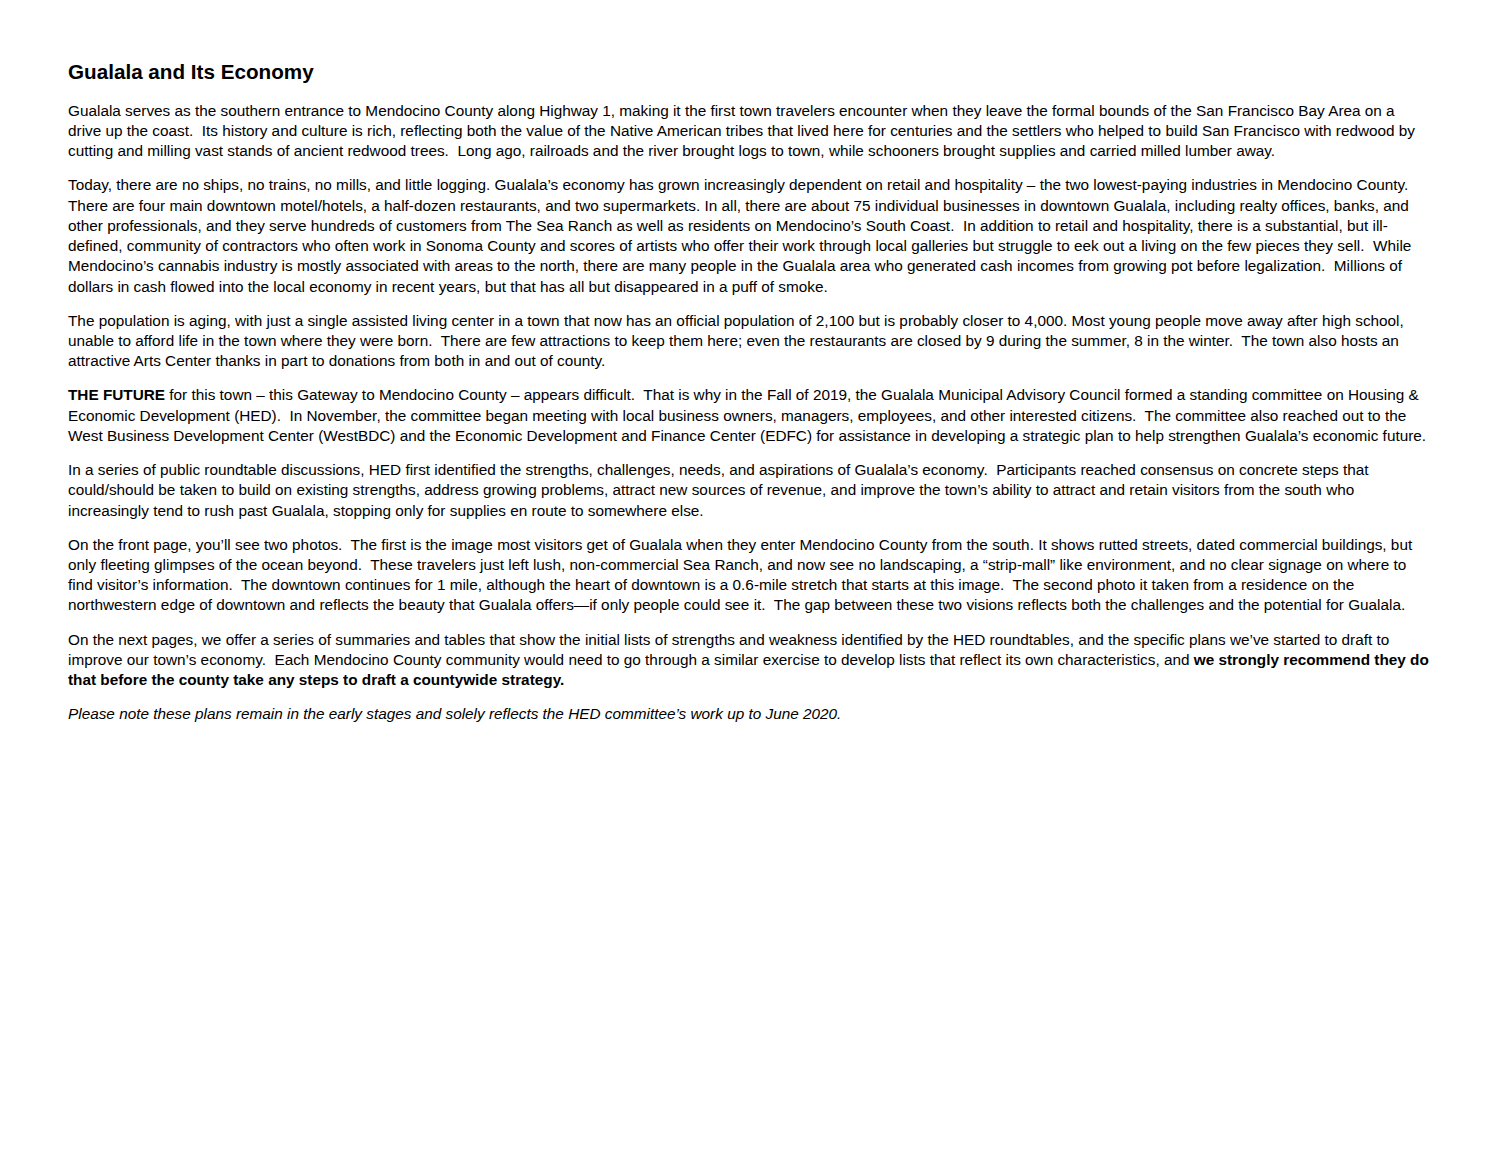Gualala and Its Economy
Gualala serves as the southern entrance to Mendocino County along Highway 1, making it the first town travelers encounter when they leave the formal bounds of the San Francisco Bay Area on a drive up the coast. Its history and culture is rich, reflecting both the value of the Native American tribes that lived here for centuries and the settlers who helped to build San Francisco with redwood by cutting and milling vast stands of ancient redwood trees. Long ago, railroads and the river brought logs to town, while schooners brought supplies and carried milled lumber away.
Today, there are no ships, no trains, no mills, and little logging. Gualala’s economy has grown increasingly dependent on retail and hospitality – the two lowest-paying industries in Mendocino County. There are four main downtown motel/hotels, a half-dozen restaurants, and two supermarkets. In all, there are about 75 individual businesses in downtown Gualala, including realty offices, banks, and other professionals, and they serve hundreds of customers from The Sea Ranch as well as residents on Mendocino’s South Coast. In addition to retail and hospitality, there is a substantial, but ill-defined, community of contractors who often work in Sonoma County and scores of artists who offer their work through local galleries but struggle to eek out a living on the few pieces they sell. While Mendocino’s cannabis industry is mostly associated with areas to the north, there are many people in the Gualala area who generated cash incomes from growing pot before legalization. Millions of dollars in cash flowed into the local economy in recent years, but that has all but disappeared in a puff of smoke.
The population is aging, with just a single assisted living center in a town that now has an official population of 2,100 but is probably closer to 4,000. Most young people move away after high school, unable to afford life in the town where they were born. There are few attractions to keep them here; even the restaurants are closed by 9 during the summer, 8 in the winter. The town also hosts an attractive Arts Center thanks in part to donations from both in and out of county.
THE FUTURE for this town – this Gateway to Mendocino County – appears difficult. That is why in the Fall of 2019, the Gualala Municipal Advisory Council formed a standing committee on Housing & Economic Development (HED). In November, the committee began meeting with local business owners, managers, employees, and other interested citizens. The committee also reached out to the West Business Development Center (WestBDC) and the Economic Development and Finance Center (EDFC) for assistance in developing a strategic plan to help strengthen Gualala’s economic future.
In a series of public roundtable discussions, HED first identified the strengths, challenges, needs, and aspirations of Gualala’s economy. Participants reached consensus on concrete steps that could/should be taken to build on existing strengths, address growing problems, attract new sources of revenue, and improve the town’s ability to attract and retain visitors from the south who increasingly tend to rush past Gualala, stopping only for supplies en route to somewhere else.
On the front page, you’ll see two photos. The first is the image most visitors get of Gualala when they enter Mendocino County from the south. It shows rutted streets, dated commercial buildings, but only fleeting glimpses of the ocean beyond. These travelers just left lush, non-commercial Sea Ranch, and now see no landscaping, a “strip-mall” like environment, and no clear signage on where to find visitor’s information. The downtown continues for 1 mile, although the heart of downtown is a 0.6-mile stretch that starts at this image. The second photo it taken from a residence on the northwestern edge of downtown and reflects the beauty that Gualala offers—if only people could see it. The gap between these two visions reflects both the challenges and the potential for Gualala.
On the next pages, we offer a series of summaries and tables that show the initial lists of strengths and weakness identified by the HED roundtables, and the specific plans we’ve started to draft to improve our town’s economy. Each Mendocino County community would need to go through a similar exercise to develop lists that reflect its own characteristics, and we strongly recommend they do that before the county take any steps to draft a countywide strategy.
Please note these plans remain in the early stages and solely reflects the HED committee’s work up to June 2020.